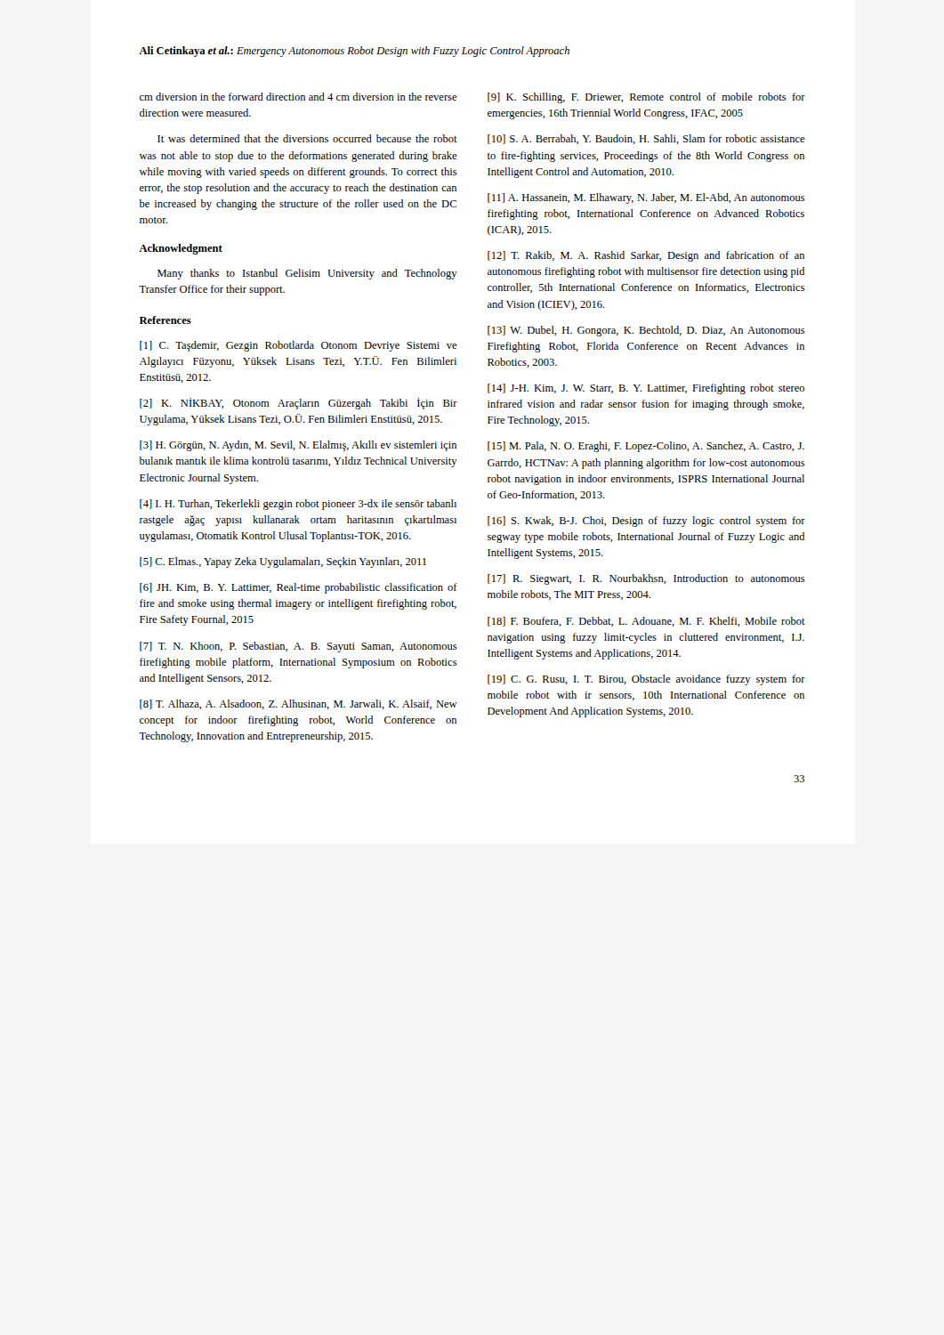Ali Cetinkaya et al.: Emergency Autonomous Robot Design with Fuzzy Logic Control Approach
cm diversion in the forward direction and 4 cm diversion in the reverse direction were measured.
It was determined that the diversions occurred because the robot was not able to stop due to the deformations generated during brake while moving with varied speeds on different grounds. To correct this error, the stop resolution and the accuracy to reach the destination can be increased by changing the structure of the roller used on the DC motor.
Acknowledgment
Many thanks to Istanbul Gelisim University and Technology Transfer Office for their support.
References
[1] C. Taşdemir, Gezgin Robotlarda Otonom Devriye Sistemi ve Algılayıcı Füzyonu, Yüksek Lisans Tezi, Y.T.Ü. Fen Bilimleri Enstitüsü, 2012.
[2] K. NİKBAY, Otonom Araçların Güzergah Takibi İçin Bir Uygulama, Yüksek Lisans Tezi, O.Ü. Fen Bilimleri Enstitüsü, 2015.
[3] H. Görgün, N. Aydın, M. Sevil, N. Elalmış, Akıllı ev sistemleri için bulanık mantık ile klima kontrolü tasarımı, Yıldız Technical University Electronic Journal System.
[4] I. H. Turhan, Tekerlekli gezgin robot pioneer 3-dx ile sensör tabanlı rastgele ağaç yapısı kullanarak ortam haritasının çıkartılması uygulaması, Otomatik Kontrol Ulusal Toplantısı-TOK, 2016.
[5] C. Elmas., Yapay Zeka Uygulamaları, Seçkin Yayınları, 2011
[6] JH. Kim, B. Y. Lattimer, Real-time probabilistic classification of fire and smoke using thermal imagery or intelligent firefighting robot, Fire Safety Fournal, 2015
[7] T. N. Khoon, P. Sebastian, A. B. Sayuti Saman, Autonomous firefighting mobile platform, International Symposium on Robotics and Intelligent Sensors, 2012.
[8] T. Alhaza, A. Alsadoon, Z. Alhusinan, M. Jarwali, K. Alsaif, New concept for indoor firefighting robot, World Conference on Technology, Innovation and Entrepreneurship, 2015.
[9] K. Schilling, F. Driewer, Remote control of mobile robots for emergencies, 16th Triennial World Congress, IFAC, 2005
[10] S. A. Berrabah, Y. Baudoin, H. Sahli, Slam for robotic assistance to fire-fighting services, Proceedings of the 8th World Congress on Intelligent Control and Automation, 2010.
[11] A. Hassanein, M. Elhawary, N. Jaber, M. El-Abd, An autonomous firefighting robot, International Conference on Advanced Robotics (ICAR), 2015.
[12] T. Rakib, M. A. Rashid Sarkar, Design and fabrication of an autonomous firefighting robot with multisensor fire detection using pid controller, 5th International Conference on Informatics, Electronics and Vision (ICIEV), 2016.
[13] W. Dubel, H. Gongora, K. Bechtold, D. Diaz, An Autonomous Firefighting Robot, Florida Conference on Recent Advances in Robotics, 2003.
[14] J-H. Kim, J. W. Starr, B. Y. Lattimer, Firefighting robot stereo infrared vision and radar sensor fusion for imaging through smoke, Fire Technology, 2015.
[15] M. Pala, N. O. Eraghi, F. Lopez-Colino, A. Sanchez, A. Castro, J. Garrdo, HCTNav: A path planning algorithm for low-cost autonomous robot navigation in indoor environments, ISPRS International Journal of Geo-Information, 2013.
[16] S. Kwak, B-J. Choi, Design of fuzzy logic control system for segway type mobile robots, International Journal of Fuzzy Logic and Intelligent Systems, 2015.
[17] R. Siegwart, I. R. Nourbakhsn, Introduction to autonomous mobile robots, The MIT Press, 2004.
[18] F. Boufera, F. Debbat, L. Adouane, M. F. Khelfi, Mobile robot navigation using fuzzy limit-cycles in cluttered environment, I.J. Intelligent Systems and Applications, 2014.
[19] C. G. Rusu, I. T. Birou, Obstacle avoidance fuzzy system for mobile robot with ir sensors, 10th International Conference on Development And Application Systems, 2010.
33